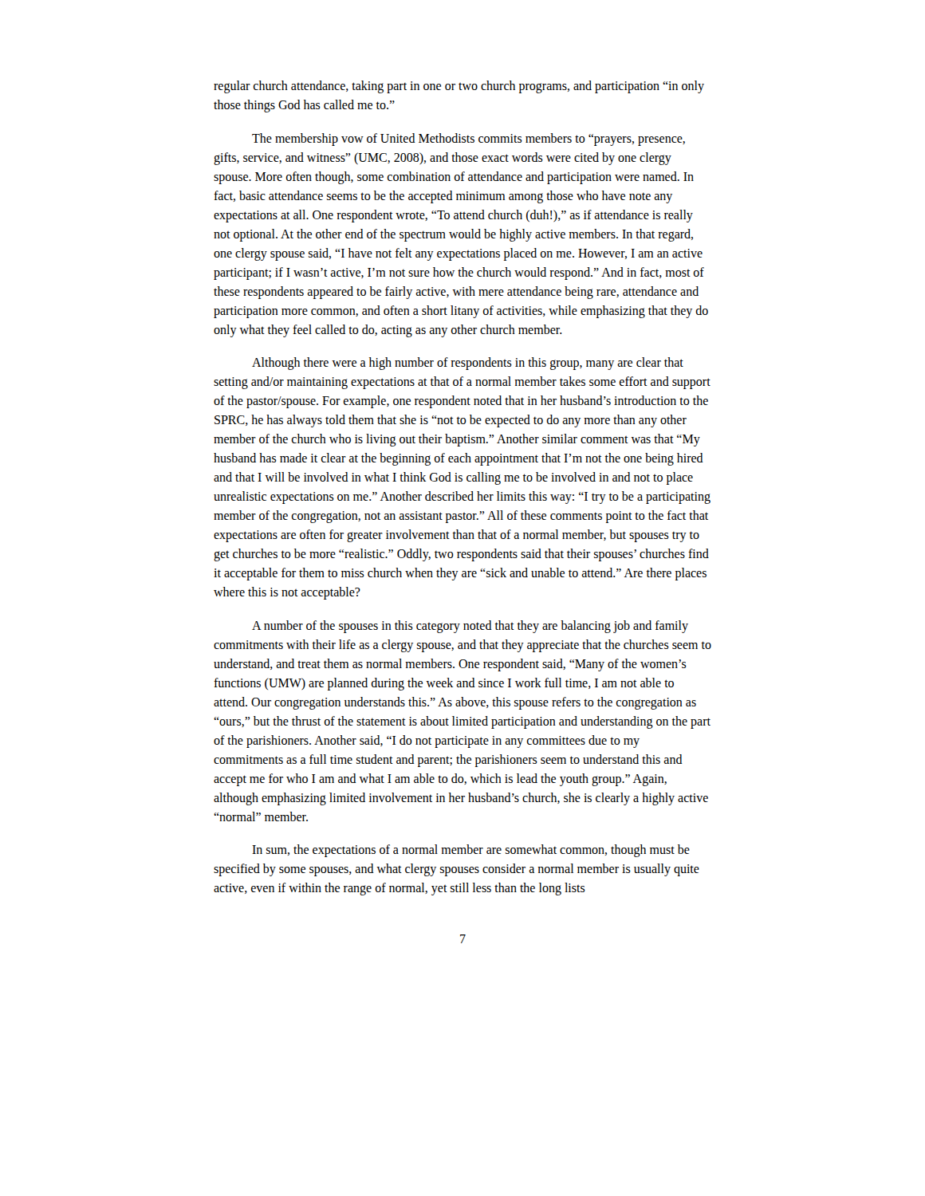regular church attendance, taking part in one or two church programs, and participation “in only those things God has called me to.”
The membership vow of United Methodists commits members to “prayers, presence, gifts, service, and witness” (UMC, 2008), and those exact words were cited by one clergy spouse. More often though, some combination of attendance and participation were named. In fact, basic attendance seems to be the accepted minimum among those who have note any expectations at all. One respondent wrote, “To attend church (duh!),” as if attendance is really not optional. At the other end of the spectrum would be highly active members. In that regard, one clergy spouse said, “I have not felt any expectations placed on me. However, I am an active participant; if I wasn’t active, I’m not sure how the church would respond.” And in fact, most of these respondents appeared to be fairly active, with mere attendance being rare, attendance and participation more common, and often a short litany of activities, while emphasizing that they do only what they feel called to do, acting as any other church member.
Although there were a high number of respondents in this group, many are clear that setting and/or maintaining expectations at that of a normal member takes some effort and support of the pastor/spouse. For example, one respondent noted that in her husband’s introduction to the SPRC, he has always told them that she is “not to be expected to do any more than any other member of the church who is living out their baptism.” Another similar comment was that “My husband has made it clear at the beginning of each appointment that I’m not the one being hired and that I will be involved in what I think God is calling me to be involved in and not to place unrealistic expectations on me.” Another described her limits this way: “I try to be a participating member of the congregation, not an assistant pastor.” All of these comments point to the fact that expectations are often for greater involvement than that of a normal member, but spouses try to get churches to be more “realistic.” Oddly, two respondents said that their spouses’ churches find it acceptable for them to miss church when they are “sick and unable to attend.” Are there places where this is not acceptable?
A number of the spouses in this category noted that they are balancing job and family commitments with their life as a clergy spouse, and that they appreciate that the churches seem to understand, and treat them as normal members. One respondent said, “Many of the women’s functions (UMW) are planned during the week and since I work full time, I am not able to attend. Our congregation understands this.” As above, this spouse refers to the congregation as “ours,” but the thrust of the statement is about limited participation and understanding on the part of the parishioners. Another said, “I do not participate in any committees due to my commitments as a full time student and parent; the parishioners seem to understand this and accept me for who I am and what I am able to do, which is lead the youth group.” Again, although emphasizing limited involvement in her husband’s church, she is clearly a highly active “normal” member.
In sum, the expectations of a normal member are somewhat common, though must be specified by some spouses, and what clergy spouses consider a normal member is usually quite active, even if within the range of normal, yet still less than the long lists
7